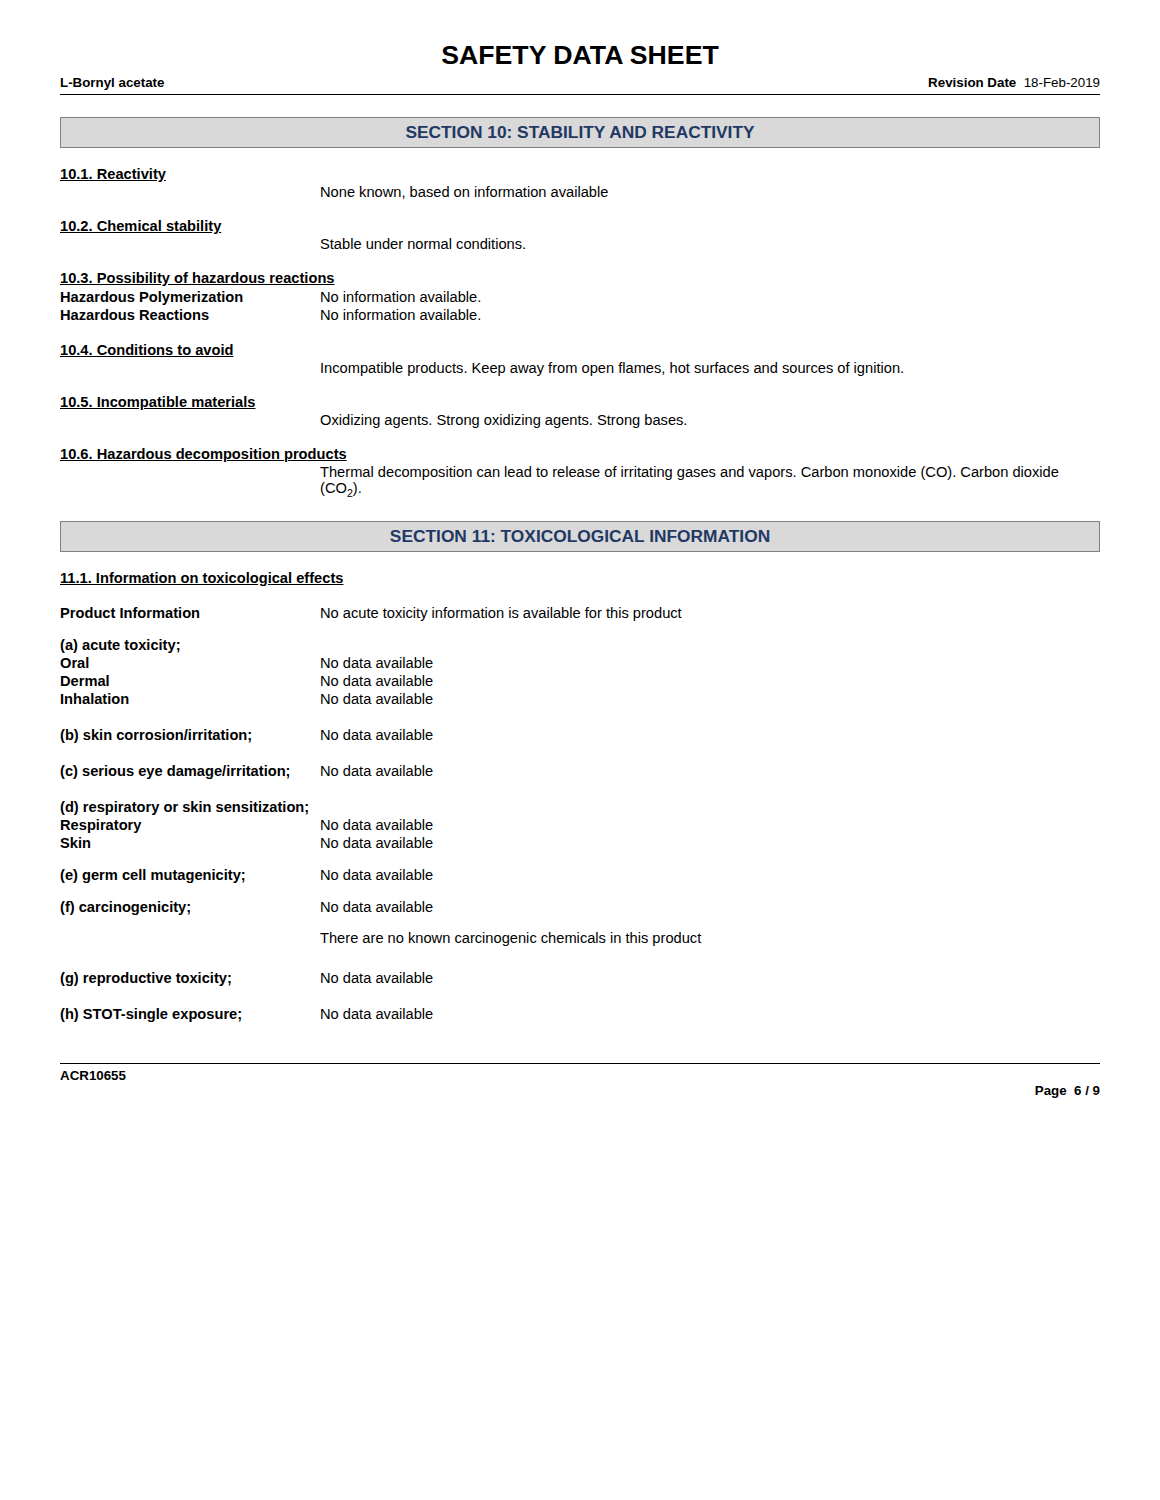SAFETY DATA SHEET
L-Bornyl acetate
Revision Date 18-Feb-2019
SECTION 10: STABILITY AND REACTIVITY
10.1. Reactivity
None known, based on information available
10.2. Chemical stability
Stable under normal conditions.
10.3. Possibility of hazardous reactions
| Hazardous Polymerization | No information available. |
| Hazardous Reactions | No information available. |
10.4. Conditions to avoid
Incompatible products. Keep away from open flames, hot surfaces and sources of ignition.
10.5. Incompatible materials
Oxidizing agents. Strong oxidizing agents. Strong bases.
10.6. Hazardous decomposition products
Thermal decomposition can lead to release of irritating gases and vapors. Carbon monoxide (CO). Carbon dioxide (CO2).
SECTION 11: TOXICOLOGICAL INFORMATION
11.1. Information on toxicological effects
| Product Information | No acute toxicity information is available for this product |
| (a) acute toxicity; | |
| Oral | No data available |
| Dermal | No data available |
| Inhalation | No data available |
| (b) skin corrosion/irritation; | No data available |
| (c) serious eye damage/irritation; | No data available |
| (d) respiratory or skin sensitization; | |
| Respiratory | No data available |
| Skin | No data available |
| (e) germ cell mutagenicity; | No data available |
| (f) carcinogenicity; | No data available |
| | There are no known carcinogenic chemicals in this product |
| (g) reproductive toxicity; | No data available |
| (h) STOT-single exposure; | No data available |
ACR10655
Page 6 / 9